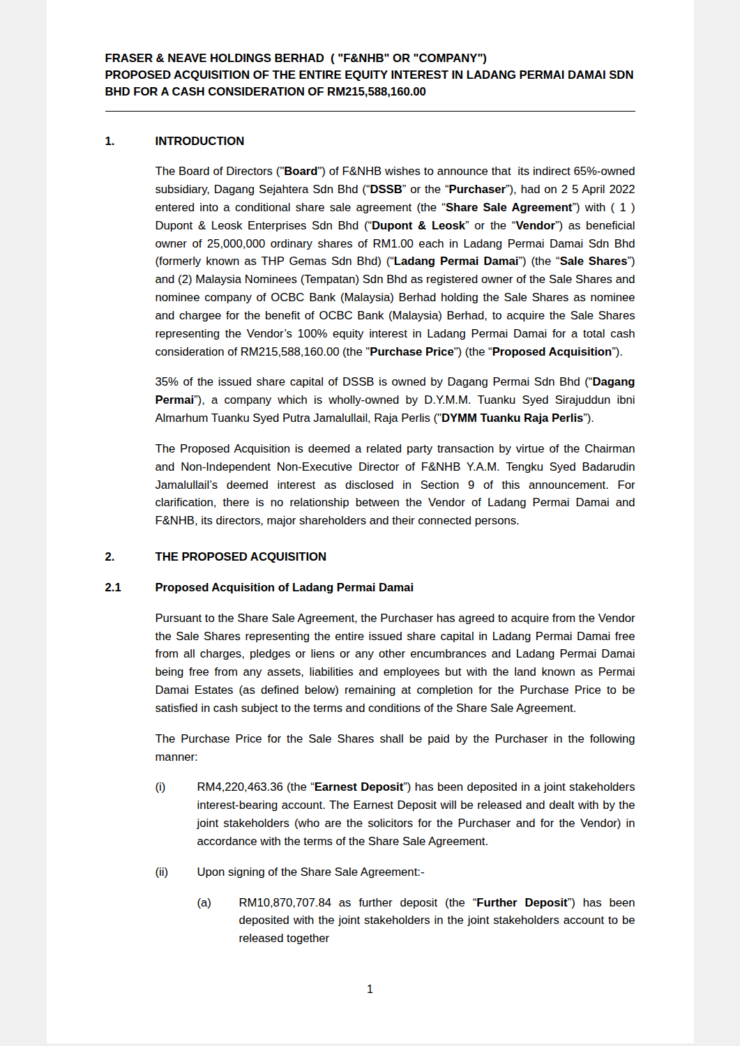FRASER & NEAVE HOLDINGS BERHAD ( "F&NHB" OR "COMPANY")
PROPOSED ACQUISITION OF THE ENTIRE EQUITY INTEREST IN LADANG PERMAI DAMAI SDN BHD FOR A CASH CONSIDERATION OF RM215,588,160.00
1. INTRODUCTION
The Board of Directors ("Board") of F&NHB wishes to announce that its indirect 65%-owned subsidiary, Dagang Sejahtera Sdn Bhd (“DSSB” or the “Purchaser”), had on 2 5 April 2022 entered into a conditional share sale agreement (the “Share Sale Agreement”) with ( 1 ) Dupont & Leosk Enterprises Sdn Bhd (“Dupont & Leosk” or the “Vendor”) as beneficial owner of 25,000,000 ordinary shares of RM1.00 each in Ladang Permai Damai Sdn Bhd (formerly known as THP Gemas Sdn Bhd) (“Ladang Permai Damai”) (the “Sale Shares”) and (2) Malaysia Nominees (Tempatan) Sdn Bhd as registered owner of the Sale Shares and nominee company of OCBC Bank (Malaysia) Berhad holding the Sale Shares as nominee and chargee for the benefit of OCBC Bank (Malaysia) Berhad, to acquire the Sale Shares representing the Vendor’s 100% equity interest in Ladang Permai Damai for a total cash consideration of RM215,588,160.00 (the "Purchase Price") (the “Proposed Acquisition”).
35% of the issued share capital of DSSB is owned by Dagang Permai Sdn Bhd (“Dagang Permai”), a company which is wholly-owned by D.Y.M.M. Tuanku Syed Sirajuddun ibni Almarhum Tuanku Syed Putra Jamalullail, Raja Perlis ("DYMM Tuanku Raja Perlis”).
The Proposed Acquisition is deemed a related party transaction by virtue of the Chairman and Non-Independent Non-Executive Director of F&NHB Y.A.M. Tengku Syed Badarudin Jamalullail’s deemed interest as disclosed in Section 9 of this announcement. For clarification, there is no relationship between the Vendor of Ladang Permai Damai and F&NHB, its directors, major shareholders and their connected persons.
2. THE PROPOSED ACQUISITION
2.1 Proposed Acquisition of Ladang Permai Damai
Pursuant to the Share Sale Agreement, the Purchaser has agreed to acquire from the Vendor the Sale Shares representing the entire issued share capital in Ladang Permai Damai free from all charges, pledges or liens or any other encumbrances and Ladang Permai Damai being free from any assets, liabilities and employees but with the land known as Permai Damai Estates (as defined below) remaining at completion for the Purchase Price to be satisfied in cash subject to the terms and conditions of the Share Sale Agreement.
The Purchase Price for the Sale Shares shall be paid by the Purchaser in the following manner:
(i) RM4,220,463.36 (the “Earnest Deposit”) has been deposited in a joint stakeholders interest-bearing account. The Earnest Deposit will be released and dealt with by the joint stakeholders (who are the solicitors for the Purchaser and for the Vendor) in accordance with the terms of the Share Sale Agreement.
(ii)
Upon signing of the Share Sale Agreement:-
(a) RM10,870,707.84 as further deposit (the “Further Deposit”) has been deposited with the joint stakeholders in the joint stakeholders account to be released together
1